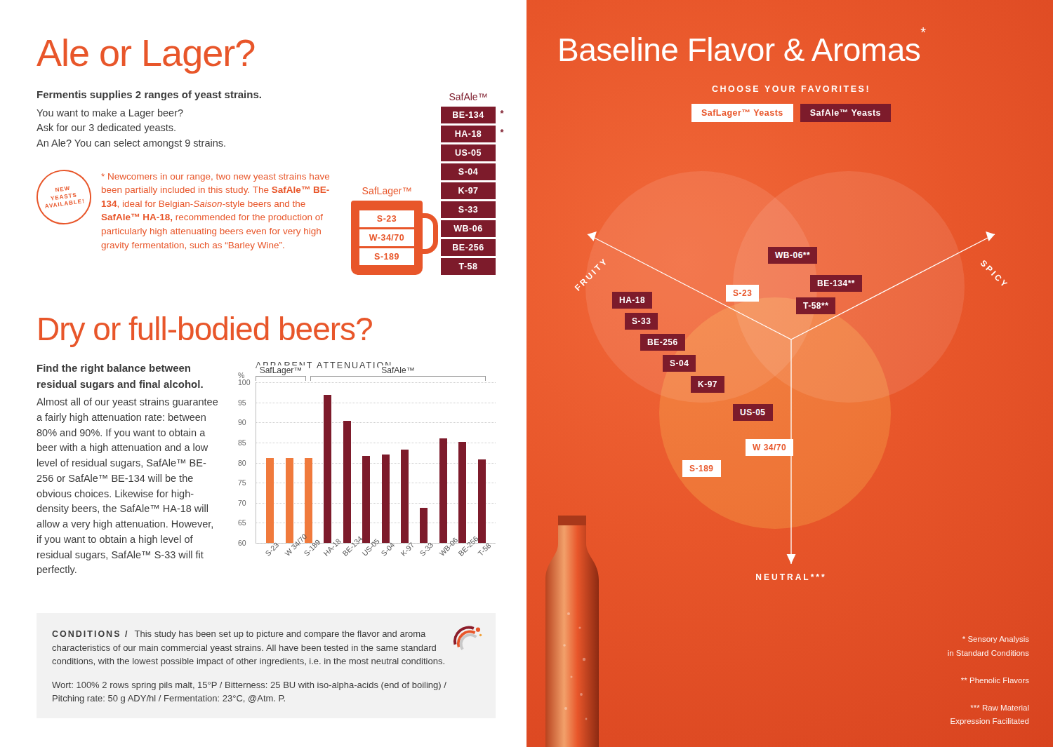Ale or Lager?
Fermentis supplies 2 ranges of yeast strains.
You want to make a Lager beer?
Ask for our 3 dedicated yeasts.
An Ale? You can select amongst 9 strains.
NEW YEASTS
AVAILABLE!
* Newcomers in our range, two new yeast strains have been partially included in this study. The SafAle™ BE-134, ideal for Belgian-Saison-style beers and the SafAle™ HA-18, recommended for the production of particularly high attenuating beers even for very high gravity fermentation, such as “Barley Wine”.
SafLager™
S-23
W-34/70
S-189
SafAle™
BE-134*
HA-18*
US-05
S-04
K-97
S-33
WB-06
BE-256
T-58
Dry or full-bodied beers?
Find the right balance between residual sugars and final alcohol.
Almost all of our yeast strains guarantee a fairly high attenuation rate: between 80% and 90%. If you want to obtain a beer with a high attenuation and a low level of residual sugars, SafAle™ BE-256 or SafAle™ BE-134 will be the obvious choices. Likewise for high-density beers, the SafAle™ HA-18 will allow a very high attenuation. However, if you want to obtain a high level of residual sugars, SafAle™ S-33 will fit perfectly.
APPARENT ATTENUATION
SafLager™
SafAle™
%
100
95
90
85
80
75
70
65
60
S-23 W 34/70 S-189 HA-18 BE-134 US-05 S-04 K-97 S-33 WB-06 BE-256 T-58
CONDITIONS /
This study has been set up to picture and compare the flavor and aroma characteristics of our main commercial yeast strains. All have been tested in the same standard conditions, with the lowest possible impact of other ingredients, i.e. in the most neutral conditions.
Wort: 100% 2 rows spring pils malt, 15°P / Bitterness: 25 BU with iso-alpha-acids (end of boiling) / Pitching rate: 50 g ADY/hl / Fermentation: 23°C, @Atm. P.
Baseline Flavor & Aromas*
CHOOSE YOUR FAVORITES!
SafLager™ Yeasts SafAle™ Yeasts
FRUITY
SPICY
NEUTRAL***
WB-06**
BE-134**
T-58**
S-23
HA-18
S-33
BE-256
S-04
K-97
US-05
W 34/70
S-189
* Sensory Analysis
in Standard Conditions
** Phenolic Flavors
*** Raw Material
Expression Facilitated